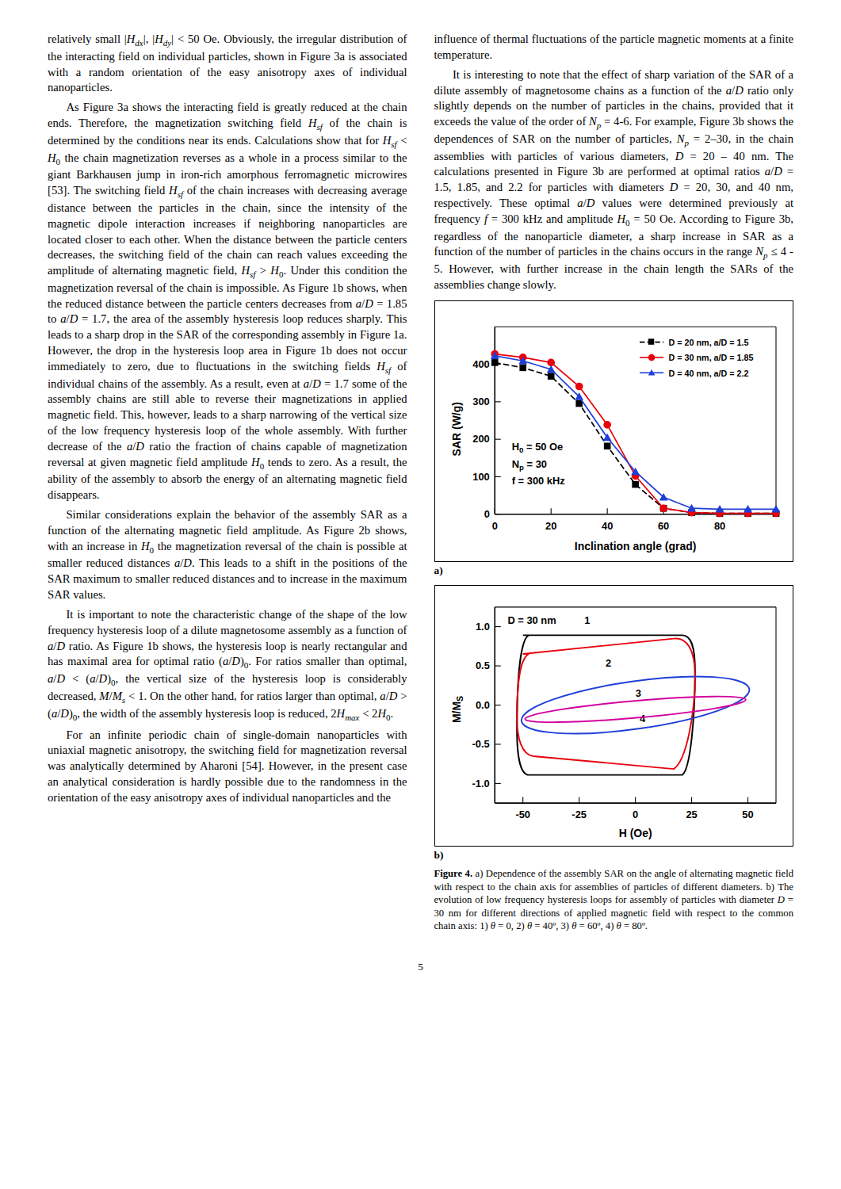relatively small |Hdx|, |Hdy| < 50 Oe. Obviously, the irregular distribution of the interacting field on individual particles, shown in Figure 3a is associated with a random orientation of the easy anisotropy axes of individual nanoparticles.
As Figure 3a shows the interacting field is greatly reduced at the chain ends. Therefore, the magnetization switching field Hsf of the chain is determined by the conditions near its ends. Calculations show that for Hsf < H0 the chain magnetization reverses as a whole in a process similar to the giant Barkhausen jump in iron-rich amorphous ferromagnetic microwires [53]. The switching field Hsf of the chain increases with decreasing average distance between the particles in the chain, since the intensity of the magnetic dipole interaction increases if neighboring nanoparticles are located closer to each other. When the distance between the particle centers decreases, the switching field of the chain can reach values exceeding the amplitude of alternating magnetic field, Hsf > H0. Under this condition the magnetization reversal of the chain is impossible. As Figure 1b shows, when the reduced distance between the particle centers decreases from a/D = 1.85 to a/D = 1.7, the area of the assembly hysteresis loop reduces sharply. This leads to a sharp drop in the SAR of the corresponding assembly in Figure 1a. However, the drop in the hysteresis loop area in Figure 1b does not occur immediately to zero, due to fluctuations in the switching fields Hsf of individual chains of the assembly. As a result, even at a/D = 1.7 some of the assembly chains are still able to reverse their magnetizations in applied magnetic field. This, however, leads to a sharp narrowing of the vertical size of the low frequency hysteresis loop of the whole assembly. With further decrease of the a/D ratio the fraction of chains capable of magnetization reversal at given magnetic field amplitude H0 tends to zero. As a result, the ability of the assembly to absorb the energy of an alternating magnetic field disappears.
Similar considerations explain the behavior of the assembly SAR as a function of the alternating magnetic field amplitude. As Figure 2b shows, with an increase in H0 the magnetization reversal of the chain is possible at smaller reduced distances a/D. This leads to a shift in the positions of the SAR maximum to smaller reduced distances and to increase in the maximum SAR values.
It is important to note the characteristic change of the shape of the low frequency hysteresis loop of a dilute magnetosome assembly as a function of a/D ratio. As Figure 1b shows, the hysteresis loop is nearly rectangular and has maximal area for optimal ratio (a/D)0. For ratios smaller than optimal, a/D < (a/D)0, the vertical size of the hysteresis loop is considerably decreased, M/Ms < 1. On the other hand, for ratios larger than optimal, a/D > (a/D)0, the width of the assembly hysteresis loop is reduced, 2Hmax < 2H0.
For an infinite periodic chain of single-domain nanoparticles with uniaxial magnetic anisotropy, the switching field for magnetization reversal was analytically determined by Aharoni [54]. However, in the present case an analytical consideration is hardly possible due to the randomness in the orientation of the easy anisotropy axes of individual nanoparticles and the
influence of thermal fluctuations of the particle magnetic moments at a finite temperature.
It is interesting to note that the effect of sharp variation of the SAR of a dilute assembly of magnetosome chains as a function of the a/D ratio only slightly depends on the number of particles in the chains, provided that it exceeds the value of the order of Np = 4-6. For example, Figure 3b shows the dependences of SAR on the number of particles, Np = 2–30, in the chain assemblies with particles of various diameters, D = 20 – 40 nm. The calculations presented in Figure 3b are performed at optimal ratios a/D = 1.5, 1.85, and 2.2 for particles with diameters D = 20, 30, and 40 nm, respectively. These optimal a/D values were determined previously at frequency f = 300 kHz and amplitude H0 = 50 Oe. According to Figure 3b, regardless of the nanoparticle diameter, a sharp increase in SAR as a function of the number of particles in the chains occurs in the range Np ≤ 4 - 5. However, with further increase in the chain length the SARs of the assemblies change slowly.
0 100 200 300 400 0 20 40 60 80 SAR (W/g) Inclination angle (grad) H0 = 50 Oe Np = 30 f = 300 kHz D = 20 nm, a/D = 1.5 D = 30 nm, a/D = 1.85 D = 40 nm, a/D = 2.2
a)
1.0 0.5 0.0 -0.5 -1.0 -50 -25 0 25 50 M/MS H (Oe) D = 30 nm 1 2 3 4
b)
Figure 4. a) Dependence of the assembly SAR on the angle of alternating magnetic field with respect to the chain axis for assemblies of particles of different diameters. b) The evolution of low frequency hysteresis loops for assembly of particles with diameter D = 30 nm for different directions of applied magnetic field with respect to the common chain axis: 1) θ = 0, 2) θ = 40º, 3) θ = 60º, 4) θ = 80º.
5